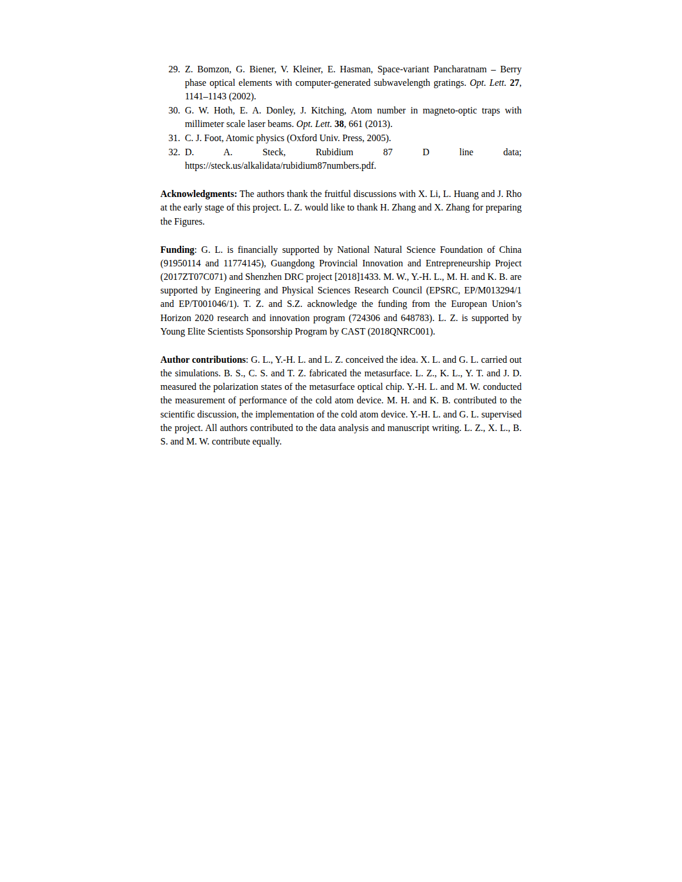29. Z. Bomzon, G. Biener, V. Kleiner, E. Hasman, Space-variant Pancharatnam – Berry phase optical elements with computer-generated subwavelength gratings. Opt. Lett. 27, 1141–1143 (2002).
30. G. W. Hoth, E. A. Donley, J. Kitching, Atom number in magneto-optic traps with millimeter scale laser beams. Opt. Lett. 38, 661 (2013).
31. C. J. Foot, Atomic physics (Oxford Univ. Press, 2005).
32. D. A. Steck, Rubidium 87 D line data; https://steck.us/alkalidata/rubidium87numbers.pdf.
Acknowledgments: The authors thank the fruitful discussions with X. Li, L. Huang and J. Rho at the early stage of this project. L. Z. would like to thank H. Zhang and X. Zhang for preparing the Figures.
Funding: G. L. is financially supported by National Natural Science Foundation of China (91950114 and 11774145), Guangdong Provincial Innovation and Entrepreneurship Project (2017ZT07C071) and Shenzhen DRC project [2018]1433. M. W., Y.-H. L., M. H. and K. B. are supported by Engineering and Physical Sciences Research Council (EPSRC, EP/M013294/1 and EP/T001046/1). T. Z. and S.Z. acknowledge the funding from the European Union’s Horizon 2020 research and innovation program (724306 and 648783). L. Z. is supported by Young Elite Scientists Sponsorship Program by CAST (2018QNRC001).
Author contributions: G. L., Y.-H. L. and L. Z. conceived the idea. X. L. and G. L. carried out the simulations. B. S., C. S. and T. Z. fabricated the metasurface. L. Z., K. L., Y. T. and J. D. measured the polarization states of the metasurface optical chip. Y.-H. L. and M. W. conducted the measurement of performance of the cold atom device. M. H. and K. B. contributed to the scientific discussion, the implementation of the cold atom device. Y.-H. L. and G. L. supervised the project. All authors contributed to the data analysis and manuscript writing. L. Z., X. L., B. S. and M. W. contribute equally.